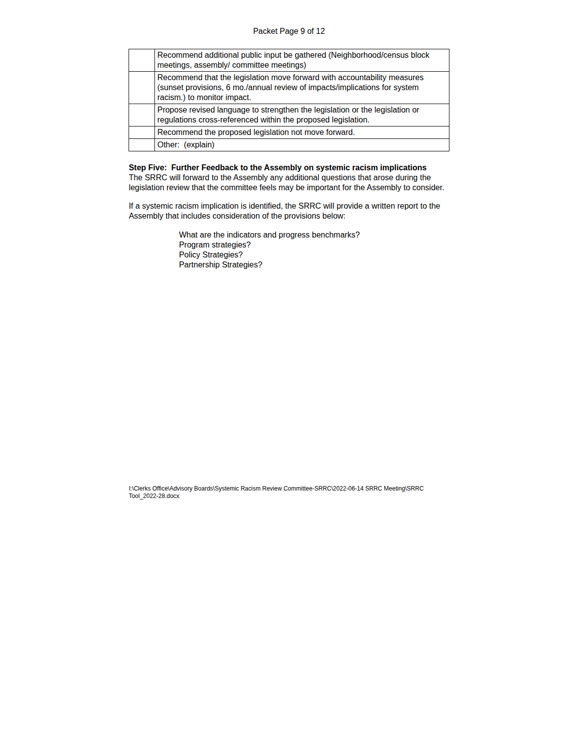Packet Page 9 of 12
| | Recommend additional public input be gathered (Neighborhood/census block meetings, assembly/ committee meetings) |
| | Recommend that the legislation move forward with accountability measures (sunset provisions, 6 mo./annual review of impacts/implications for system racism.) to monitor impact. |
| | Propose revised language to strengthen the legislation or the legislation or regulations cross-referenced within the proposed legislation. |
| | Recommend the proposed legislation not move forward. |
| | Other: (explain) |
Step Five: Further Feedback to the Assembly on systemic racism implications
The SRRC will forward to the Assembly any additional questions that arose during the legislation review that the committee feels may be important for the Assembly to consider.
If a systemic racism implication is identified, the SRRC will provide a written report to the Assembly that includes consideration of the provisions below:
What are the indicators and progress benchmarks?
Program strategies?
Policy Strategies?
Partnership Strategies?
I:\Clerks Office\Advisory Boards\Systemic Racism Review Committee-SRRC\2022-06-14 SRRC Meeting\SRRC Tool_2022-28.docx